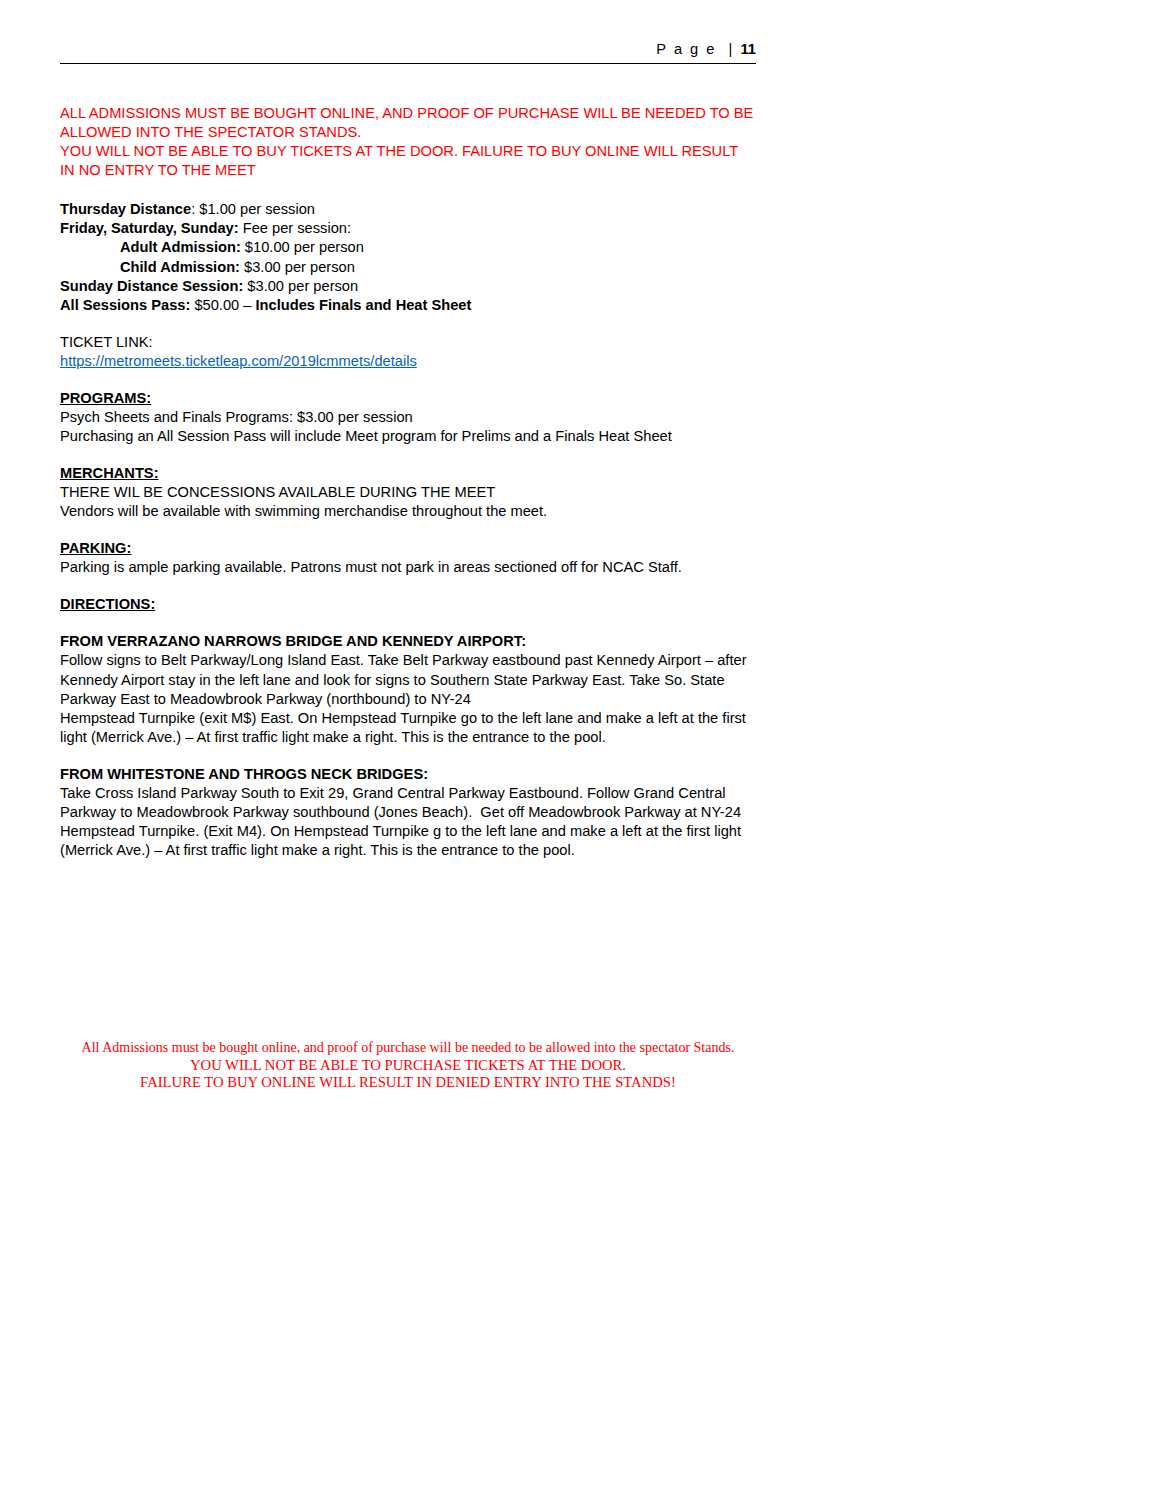P a g e | 11
ALL ADMISSIONS MUST BE BOUGHT ONLINE, AND PROOF OF PURCHASE WILL BE NEEDED TO BE ALLOWED INTO THE SPECTATOR STANDS.
YOU WILL NOT BE ABLE TO BUY TICKETS AT THE DOOR. FAILURE TO BUY ONLINE WILL RESULT IN NO ENTRY TO THE MEET
Thursday Distance: $1.00 per session
Friday, Saturday, Sunday: Fee per session:
Adult Admission: $10.00 per person
Child Admission: $3.00 per person
Sunday Distance Session: $3.00 per person
All Sessions Pass: $50.00 – Includes Finals and Heat Sheet
TICKET LINK:
https://metromeets.ticketleap.com/2019lcmmets/details
PROGRAMS:
Psych Sheets and Finals Programs: $3.00 per session
Purchasing an All Session Pass will include Meet program for Prelims and a Finals Heat Sheet
MERCHANTS:
THERE WIL BE CONCESSIONS AVAILABLE DURING THE MEET
Vendors will be available with swimming merchandise throughout the meet.
PARKING:
Parking is ample parking available. Patrons must not park in areas sectioned off for NCAC Staff.
DIRECTIONS:
FROM VERRAZANO NARROWS BRIDGE AND KENNEDY AIRPORT:
Follow signs to Belt Parkway/Long Island East. Take Belt Parkway eastbound past Kennedy Airport – after Kennedy Airport stay in the left lane and look for signs to Southern State Parkway East. Take So. State Parkway East to Meadowbrook Parkway (northbound) to NY-24
Hempstead Turnpike (exit M$) East. On Hempstead Turnpike go to the left lane and make a left at the first light (Merrick Ave.) – At first traffic light make a right. This is the entrance to the pool.
FROM WHITESTONE AND THROGS NECK BRIDGES:
Take Cross Island Parkway South to Exit 29, Grand Central Parkway Eastbound. Follow Grand Central Parkway to Meadowbrook Parkway southbound (Jones Beach). Get off Meadowbrook Parkway at NY-24 Hempstead Turnpike. (Exit M4). On Hempstead Turnpike g to the left lane and make a left at the first light (Merrick Ave.) – At first traffic light make a right. This is the entrance to the pool.
All Admissions must be bought online, and proof of purchase will be needed to be allowed into the spectator Stands.
YOU WILL NOT BE ABLE TO PURCHASE TICKETS AT THE DOOR.
FAILURE TO BUY ONLINE WILL RESULT IN DENIED ENTRY INTO THE STANDS!